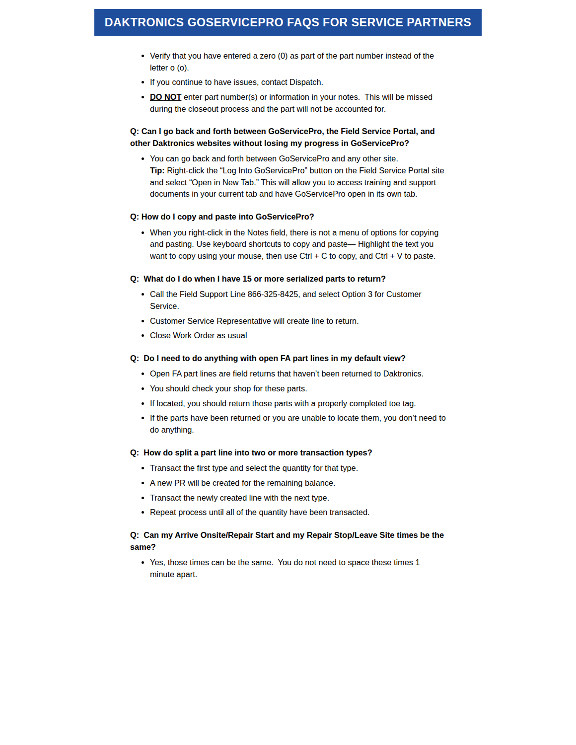Daktronics GoServicePro FAQs for Service Partners
Verify that you have entered a zero (0) as part of the part number instead of the letter o (o).
If you continue to have issues, contact Dispatch.
DO NOT enter part number(s) or information in your notes. This will be missed during the closeout process and the part will not be accounted for.
Q: Can I go back and forth between GoServicePro, the Field Service Portal, and other Daktronics websites without losing my progress in GoServicePro?
You can go back and forth between GoServicePro and any other site.
Tip: Right-click the “Log Into GoServicePro” button on the Field Service Portal site and select “Open in New Tab.” This will allow you to access training and support documents in your current tab and have GoServicePro open in its own tab.
Q: How do I copy and paste into GoServicePro?
When you right-click in the Notes field, there is not a menu of options for copying and pasting. Use keyboard shortcuts to copy and paste— Highlight the text you want to copy using your mouse, then use Ctrl + C to copy, and Ctrl + V to paste.
Q: What do I do when I have 15 or more serialized parts to return?
Call the Field Support Line 866-325-8425, and select Option 3 for Customer Service.
Customer Service Representative will create line to return.
Close Work Order as usual
Q: Do I need to do anything with open FA part lines in my default view?
Open FA part lines are field returns that haven’t been returned to Daktronics.
You should check your shop for these parts.
If located, you should return those parts with a properly completed toe tag.
If the parts have been returned or you are unable to locate them, you don’t need to do anything.
Q: How do split a part line into two or more transaction types?
Transact the first type and select the quantity for that type.
A new PR will be created for the remaining balance.
Transact the newly created line with the next type.
Repeat process until all of the quantity have been transacted.
Q: Can my Arrive Onsite/Repair Start and my Repair Stop/Leave Site times be the same?
Yes, those times can be the same. You do not need to space these times 1 minute apart.